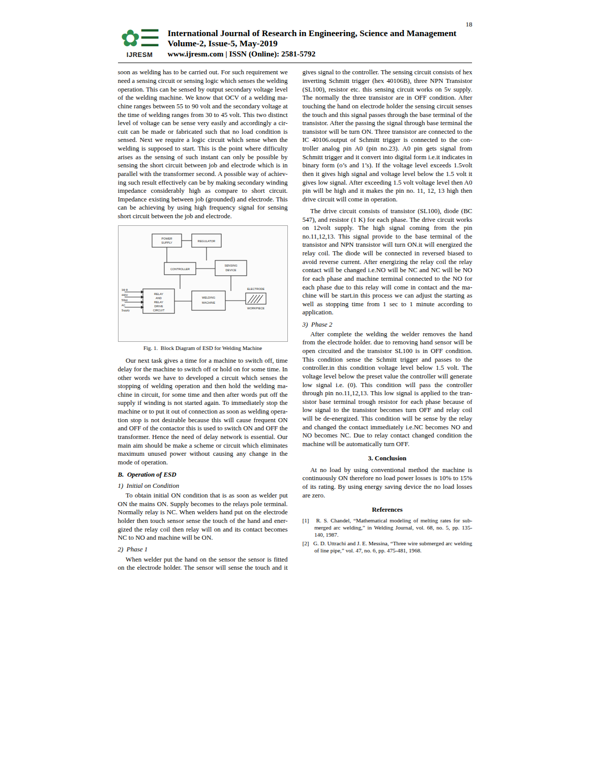18
✿☰
IJRESM
International Journal of Research in Engineering, Science and Management
Volume-2, Issue-5, May-2019
www.ijresm.com | ISSN (Online): 2581-5792
soon as welding has to be carried out. For such requirement we need a sensing circuit or sensing logic which senses the welding operation. This can be sensed by output secondary voltage level of the welding machine. We know that OCV of a welding machine ranges between 55 to 90 volt and the secondary voltage at the time of welding ranges from 30 to 45 volt. This two distinct level of voltage can be sense very easily and accordingly a circuit can be made or fabricated such that no load condition is sensed. Next we require a logic circuit which sense when the welding is supposed to start. This is the point where difficulty arises as the sensing of such instant can only be possible by sensing the short circuit between job and electrode which is in parallel with the transformer second. A possible way of achieving such result effectively can be by making secondary winding impedance considerably high as compare to short circuit. Impedance existing between job (grounded) and electrode. This can be achieving by using high frequency signal for sensing short circuit between the job and electrode.
POWER SUPPLY REGULATOR CONTROLLER SENSING DEVICE RELAY AND RELAY DRIVE CIRCUIT WELDING MACHINE ELECTRODE WORKPIECE 3Φ R 440V 50Hz AC Supply
Fig. 1. Block Diagram of ESD for Welding Machine
Our next task gives a time for a machine to switch off, time delay for the machine to switch off or hold on for some time. In other words we have to developed a circuit which senses the stopping of welding operation and then hold the welding machine in circuit, for some time and then after words put off the supply if winding is not started again. To immediately stop the machine or to put it out of connection as soon as welding operation stop is not desirable because this will cause frequent ON and OFF of the contactor this is used to switch ON and OFF the transformer. Hence the need of delay network is essential. Our main aim should be make a scheme or circuit which eliminates maximum unused power without causing any change in the mode of operation.
B. Operation of ESD
1) Initial on Condition
To obtain initial ON condition that is as soon as welder put ON the mains ON. Supply becomes to the relays pole terminal. Normally relay is NC. When welders hand put on the electrode holder then touch sensor sense the touch of the hand and energized the relay coil then relay will on and its contact becomes NC to NO and machine will be ON.
2) Phase 1
When welder put the hand on the sensor the sensor is fitted on the electrode holder. The sensor will sense the touch and it gives signal to the controller. The sensing circuit consists of hex inverting Schmitt trigger (hex 40106B), three NPN Transistor (SL100), resistor etc. this sensing circuit works on 5v supply. The normally the three transistor are in OFF condition. After touching the hand on electrode holder the sensing circuit senses the touch and this signal passes through the base terminal of the transistor. After the passing the signal through base terminal the transistor will be turn ON. Three transistor are connected to the IC 40106.output of Schmitt trigger is connected to the controller analog pin A0 (pin no.23). A0 pin gets signal from Schmitt trigger and it convert into digital form i.e.it indicates in binary form (o’s and 1’s). If the voltage level exceeds 1.5volt then it gives high signal and voltage level below the 1.5 volt it gives low signal. After exceeding 1.5 volt voltage level then A0 pin will be high and it makes the pin no. 11, 12, 13 high then drive circuit will come in operation.
The drive circuit consists of transistor (SL100), diode (BC 547), and resistor (1 K) for each phase. The drive circuit works on 12volt supply. The high signal coming from the pin no.11,12,13. This signal provide to the base terminal of the transistor and NPN transistor will turn ON.it will energized the relay coil. The diode will be connected in reversed biased to avoid reverse current. After energizing the relay coil the relay contact will be changed i.e.NO will be NC and NC will be NO for each phase and machine terminal connected to the NO for each phase due to this relay will come in contact and the machine will be start.in this process we can adjust the starting as well as stopping time from 1 sec to 1 minute according to application.
3) Phase 2
After complete the welding the welder removes the hand from the electrode holder. due to removing hand sensor will be open circuited and the transistor SL100 is in OFF condition. This condition sense the Schmitt trigger and passes to the controller.in this condition voltage level below 1.5 volt. The voltage level below the preset value the controller will generate low signal i.e. (0). This condition will pass the controller through pin no.11,12,13. This low signal is applied to the transistor base terminal trough resistor for each phase because of low signal to the transistor becomes turn OFF and relay coil will be de-energized. This condition will be sense by the relay and changed the contact immediately i.e.NC becomes NO and NO becomes NC. Due to relay contact changed condition the machine will be automatically turn OFF.
3. Conclusion
At no load by using conventional method the machine is continuously ON therefore no load power losses is 10% to 15% of its rating. By using energy saving device the no load losses are zero.
References
R. S. Chandel, “Mathematical modeling of melting rates for submerged arc welding,” in Welding Journal, vol. 68, no. 5, pp. 135-140, 1987.
G. D. Uttrachi and J. E. Messina, “Three wire submerged arc welding of line pipe,” vol. 47, no. 6, pp. 475-481, 1968.